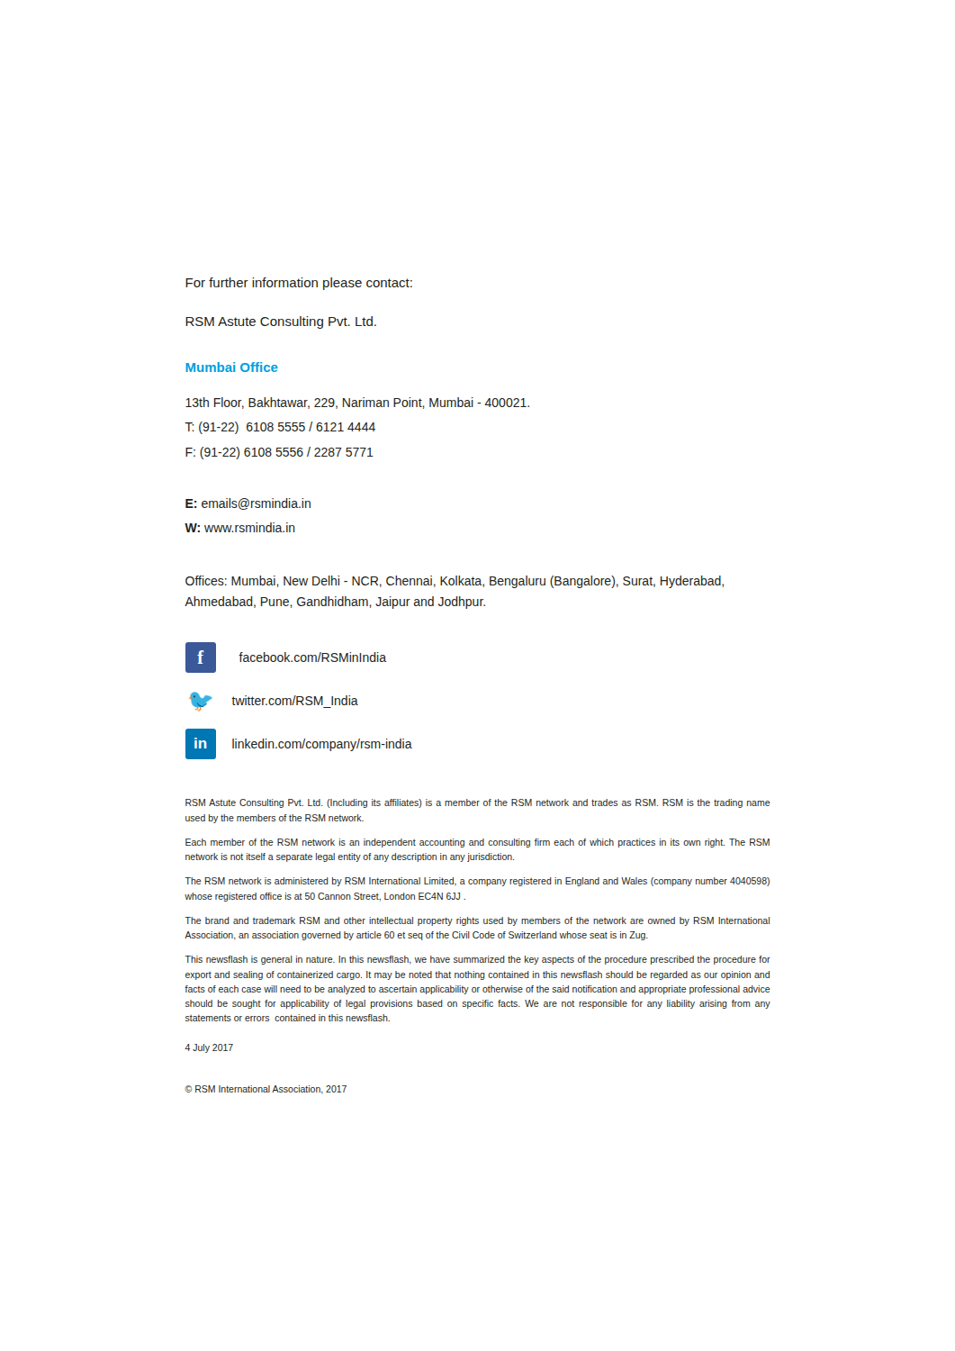For further information please contact:
RSM Astute Consulting Pvt. Ltd.
Mumbai Office
13th Floor, Bakhtawar, 229, Nariman Point, Mumbai - 400021.
T: (91-22) 6108 5555 / 6121 4444
F: (91-22) 6108 5556 / 2287 5771
E: emails@rsmindia.in
W: www.rsmindia.in
Offices: Mumbai, New Delhi - NCR, Chennai, Kolkata, Bengaluru (Bangalore), Surat, Hyderabad, Ahmedabad, Pune, Gandhidham, Jaipur and Jodhpur.
f facebook.com/RSMinIndia
🐦 twitter.com/RSM_India
in linkedin.com/company/rsm-india
RSM Astute Consulting Pvt. Ltd. (Including its affiliates) is a member of the RSM network and trades as RSM. RSM is the trading name used by the members of the RSM network.
Each member of the RSM network is an independent accounting and consulting firm each of which practices in its own right. The RSM network is not itself a separate legal entity of any description in any jurisdiction.
The RSM network is administered by RSM International Limited, a company registered in England and Wales (company number 4040598) whose registered office is at 50 Cannon Street, London EC4N 6JJ .
The brand and trademark RSM and other intellectual property rights used by members of the network are owned by RSM International Association, an association governed by article 60 et seq of the Civil Code of Switzerland whose seat is in Zug.
This newsflash is general in nature. In this newsflash, we have summarized the key aspects of the procedure prescribed the procedure for export and sealing of containerized cargo. It may be noted that nothing contained in this newsflash should be regarded as our opinion and facts of each case will need to be analyzed to ascertain applicability or otherwise of the said notification and appropriate professional advice should be sought for applicability of legal provisions based on specific facts. We are not responsible for any liability arising from any statements or errors contained in this newsflash.
4 July 2017
© RSM International Association, 2017